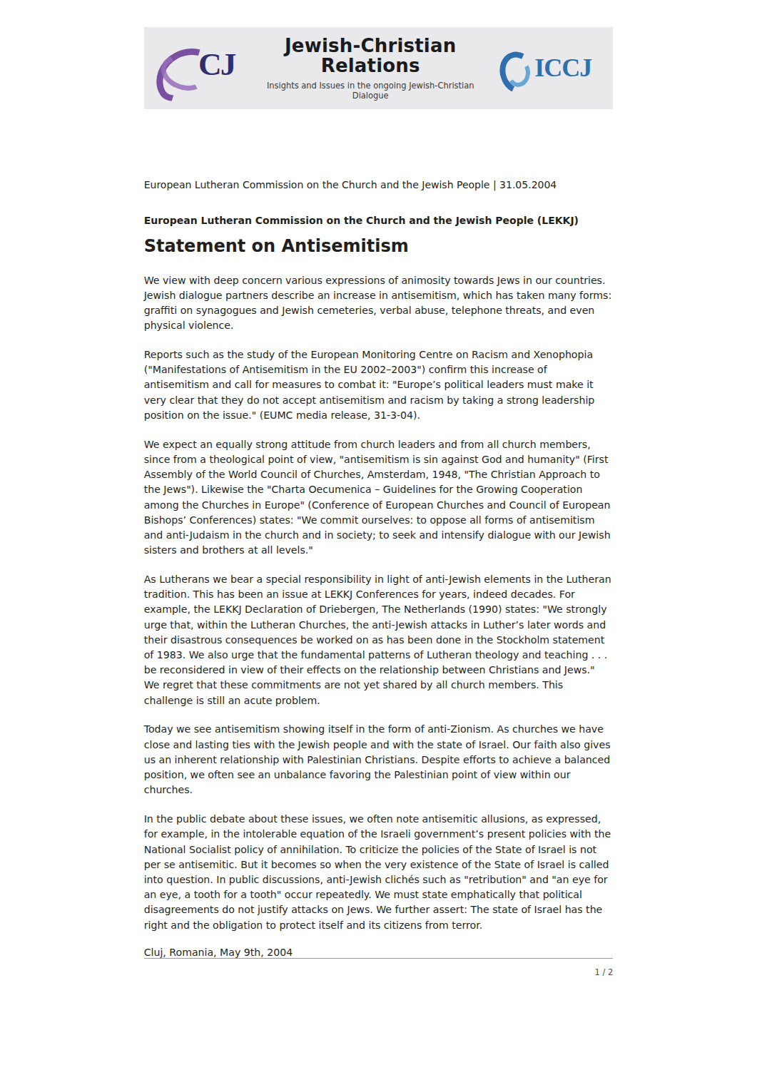CJ
Jewish-Christian Relations
Insights and Issues in the ongoing Jewish-Christian Dialogue
ICCJ
European Lutheran Commission on the Church and the Jewish People | 31.05.2004
European Lutheran Commission on the Church and the Jewish People (LEKKJ)
Statement on Antisemitism
We view with deep concern various expressions of animosity towards Jews in our countries. Jewish dialogue partners describe an increase in antisemitism, which has taken many forms: graffiti on synagogues and Jewish cemeteries, verbal abuse, telephone threats, and even physical violence.
Reports such as the study of the European Monitoring Centre on Racism and Xenophopia ("Manifestations of Antisemitism in the EU 2002–2003") confirm this increase of antisemitism and call for measures to combat it: "Europe’s political leaders must make it very clear that they do not accept antisemitism and racism by taking a strong leadership position on the issue." (EUMC media release, 31-3-04).
We expect an equally strong attitude from church leaders and from all church members, since from a theological point of view, "antisemitism is sin against God and humanity" (First Assembly of the World Council of Churches, Amsterdam, 1948, "The Christian Approach to the Jews"). Likewise the "Charta Oecumenica – Guidelines for the Growing Cooperation among the Churches in Europe" (Conference of European Churches and Council of European Bishops’ Conferences) states: "We commit ourselves: to oppose all forms of antisemitism and anti-Judaism in the church and in society; to seek and intensify dialogue with our Jewish sisters and brothers at all levels."
As Lutherans we bear a special responsibility in light of anti-Jewish elements in the Lutheran tradition. This has been an issue at LEKKJ Conferences for years, indeed decades. For example, the LEKKJ Declaration of Driebergen, The Netherlands (1990) states: "We strongly urge that, within the Lutheran Churches, the anti-Jewish attacks in Luther’s later words and their disastrous consequences be worked on as has been done in the Stockholm statement of 1983. We also urge that the fundamental patterns of Lutheran theology and teaching . . . be reconsidered in view of their effects on the relationship between Christians and Jews." We regret that these commitments are not yet shared by all church members. This challenge is still an acute problem.
Today we see antisemitism showing itself in the form of anti-Zionism. As churches we have close and lasting ties with the Jewish people and with the state of Israel. Our faith also gives us an inherent relationship with Palestinian Christians. Despite efforts to achieve a balanced position, we often see an unbalance favoring the Palestinian point of view within our churches.
In the public debate about these issues, we often note antisemitic allusions, as expressed, for example, in the intolerable equation of the Israeli government’s present policies with the National Socialist policy of annihilation. To criticize the policies of the State of Israel is not per se antisemitic. But it becomes so when the very existence of the State of Israel is called into question. In public discussions, anti-Jewish clichés such as "retribution" and "an eye for an eye, a tooth for a tooth" occur repeatedly. We must state emphatically that political disagreements do not justify attacks on Jews. We further assert: The state of Israel has the right and the obligation to protect itself and its citizens from terror.
Cluj, Romania, May 9th, 2004
1 / 2